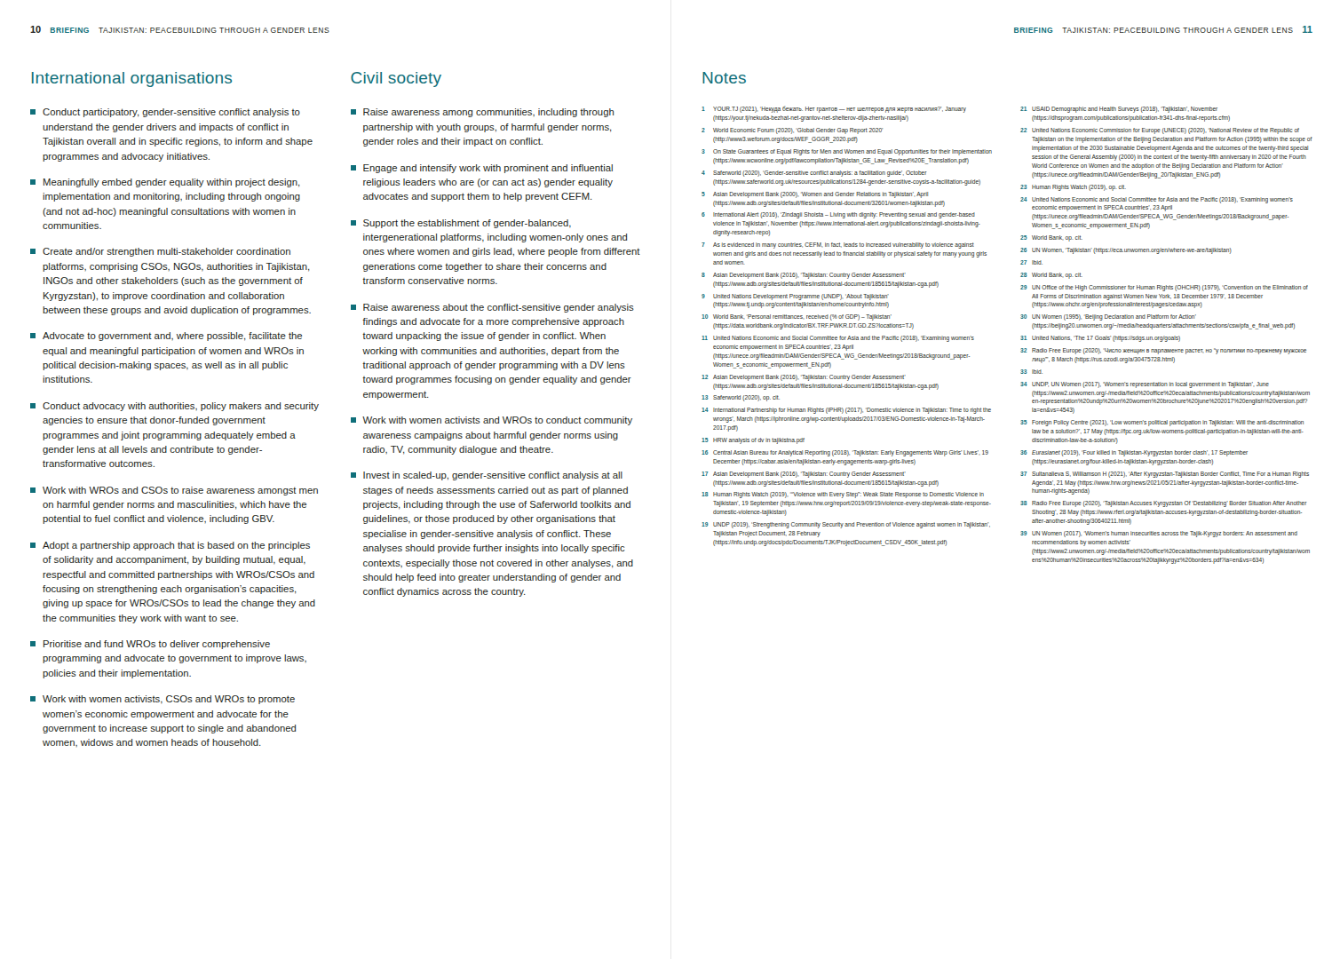10 BRIEFING TAJIKISTAN: PEACEBUILDING THROUGH A GENDER LENS
International organisations
Conduct participatory, gender-sensitive conflict analysis to understand the gender drivers and impacts of conflict in Tajikistan overall and in specific regions, to inform and shape programmes and advocacy initiatives.
Meaningfully embed gender equality within project design, implementation and monitoring, including through ongoing (and not ad-hoc) meaningful consultations with women in communities.
Create and/or strengthen multi-stakeholder coordination platforms, comprising CSOs, NGOs, authorities in Tajikistan, INGOs and other stakeholders (such as the government of Kyrgyzstan), to improve coordination and collaboration between these groups and avoid duplication of programmes.
Advocate to government and, where possible, facilitate the equal and meaningful participation of women and WROs in political decision-making spaces, as well as in all public institutions.
Conduct advocacy with authorities, policy makers and security agencies to ensure that donor-funded government programmes and joint programming adequately embed a gender lens at all levels and contribute to gender-transformative outcomes.
Work with WROs and CSOs to raise awareness amongst men on harmful gender norms and masculinities, which have the potential to fuel conflict and violence, including GBV.
Adopt a partnership approach that is based on the principles of solidarity and accompaniment, by building mutual, equal, respectful and committed partnerships with WROs/CSOs and focusing on strengthening each organisation’s capacities, giving up space for WROs/CSOs to lead the change they and the communities they work with want to see.
Prioritise and fund WROs to deliver comprehensive programming and advocate to government to improve laws, policies and their implementation.
Work with women activists, CSOs and WROs to promote women’s economic empowerment and advocate for the government to increase support to single and abandoned women, widows and women heads of household.
Civil society
Raise awareness among communities, including through partnership with youth groups, of harmful gender norms, gender roles and their impact on conflict.
Engage and intensify work with prominent and influential religious leaders who are (or can act as) gender equality advocates and support them to help prevent CEFM.
Support the establishment of gender-balanced, intergenerational platforms, including women-only ones and ones where women and girls lead, where people from different generations come together to share their concerns and transform conservative norms.
Raise awareness about the conflict-sensitive gender analysis findings and advocate for a more comprehensive approach toward unpacking the issue of gender in conflict. When working with communities and authorities, depart from the traditional approach of gender programming with a DV lens toward programmes focusing on gender equality and gender empowerment.
Work with women activists and WROs to conduct community awareness campaigns about harmful gender norms using radio, TV, community dialogue and theatre.
Invest in scaled-up, gender-sensitive conflict analysis at all stages of needs assessments carried out as part of planned projects, including through the use of Saferworld toolkits and guidelines, or those produced by other organisations that specialise in gender-sensitive analysis of conflict. These analyses should provide further insights into locally specific contexts, especially those not covered in other analyses, and should help feed into greater understanding of gender and conflict dynamics across the country.
BRIEFING TAJIKISTAN: PEACEBUILDING THROUGH A GENDER LENS 11
Notes
YOUR.TJ (2021), ‘Некуда бежать. Нет грантов — нет шелтеров для жертв насилия?’, January (https://your.tj/nekuda-bezhat-net-grantov-net-shelterov-dlja-zhertv-nasilija/)
World Economic Forum (2020), ‘Global Gender Gap Report 2020’ (http://www3.weforum.org/docs/WEF_GGGR_2020.pdf)
On State Guarantees of Equal Rights for Men and Women and Equal Opportunities for their Implementation (https://www.wcwonline.org/pdf/lawcompilation/Tajikistan_GE_Law_Revised%20E_Translation.pdf)
Saferworld (2020), ‘Gender-sensitive conflict analysis: a facilitation guide’, October (https://www.saferworld.org.uk/resources/publications/1284-gender-sensitive-coysis-a-facilitation-guide)
Asian Development Bank (2000), ‘Women and Gender Relations in Tajikistan’, April (https://www.adb.org/sites/default/files/institutional-document/32601/women-tajikistan.pdf)
International Alert (2016), ‘Zindagii Shoista – Living with dignity: Preventing sexual and gender-based violence in Tajikistan’, November (https://www.international-alert.org/publications/zindagii-shoista-living-dignity-research-repo)
As is evidenced in many countries, CEFM, in fact, leads to increased vulnerability to violence against women and girls and does not necessarily lead to financial stability or physical safety for many young girls and women.
Asian Development Bank (2016), ‘Tajikistan: Country Gender Assessment’ (https://www.adb.org/sites/default/files/institutional-document/185615/tajikistan-cga.pdf)
United Nations Development Programme (UNDP), ‘About Tajikistan’ (https://www.tj.undp.org/content/tajikistan/en/home/countryinfo.html)
World Bank, ‘Personal remittances, received (% of GDP) – Tajikistan’ (https://data.worldbank.org/indicator/BX.TRF.PWKR.DT.GD.ZS?locations=TJ)
United Nations Economic and Social Committee for Asia and the Pacific (2018), ‘Examining women’s economic empowerment in SPECA countries’, 23 April (https://unece.org/fileadmin/DAM/Gender/SPECA_WG_Gender/Meetings/2018/Background_paper-Women_s_economic_empowerment_EN.pdf)
Asian Development Bank (2016), ‘Tajikistan: Country Gender Assessment’ (https://www.adb.org/sites/default/files/institutional-document/185615/tajikistan-cga.pdf)
Saferworld (2020), op. cit.
International Partnership for Human Rights (IPHR) (2017), ‘Domestic violence in Tajikistan: Time to right the wrongs’, March (https://iphronline.org/wp-content/uploads/2017/03/ENG-Domestic-violence-in-Taj-March-2017.pdf)
HRW analysis of dv in tajikistna.pdf
Central Asian Bureau for Analytical Reporting (2018), ‘Tajikistan: Early Engagements Warp Girls’ Lives’, 19 December (https://cabar.asia/en/tajikistan-early-engagements-warp-girls-lives)
Asian Development Bank (2016), ‘Tajikistan: Country Gender Assessment’ (https://www.adb.org/sites/default/files/institutional-document/185615/tajikistan-cga.pdf)
Human Rights Watch (2019), ‘“Violence with Every Step”: Weak State Response to Domestic Violence in Tajikistan’, 19 September (https://www.hrw.org/report/2019/09/19/violence-every-step/weak-state-response-domestic-violence-tajikistan)
UNDP (2019), ‘Strengthening Community Security and Prevention of Violence against women in Tajikistan’, Tajikistan Project Document, 28 February (https://info.undp.org/docs/pdc/Documents/TJK/ProjectDocument_CSDV_450K_latest.pdf)
USAID Demographic and Health Surveys (2018), ‘Tajikistan’, November (https://dhsprogram.com/publications/publication-fr341-dhs-final-reports.cfm)
United Nations Economic Commission for Europe (UNECE) (2020), ‘National Review of the Republic of Tajikistan on the Implementation of the Beijing Declaration and Platform for Action (1995) within the scope of implementation of the 2030 Sustainable Development Agenda and the outcomes of the twenty-third special session of the General Assembly (2000) in the context of the twenty-fifth anniversary in 2020 of the Fourth World Conference on Women and the adoption of the Beijing Declaration and Platform for Action’ (https://unece.org/fileadmin/DAM/Gender/Beijing_20/Tajikistan_ENG.pdf)
Human Rights Watch (2019), op. cit.
United Nations Economic and Social Committee for Asia and the Pacific (2018), ‘Examining women’s economic empowerment in SPECA countries’, 23 April (https://unece.org/fileadmin/DAM/Gender/SPECA_WG_Gender/Meetings/2018/Background_paper-Women_s_economic_empowerment_EN.pdf)
World Bank, op. cit.
UN Women, ‘Tajikistan’ (https://eca.unwomen.org/en/where-we-are/tajikistan)
Ibid.
World Bank, op. cit.
UN Office of the High Commissioner for Human Rights (OHCHR) (1979), ‘Convention on the Elimination of All Forms of Discrimination against Women New York, 18 December 1979’, 18 December (https://www.ohchr.org/en/professionalinterest/pages/cedaw.aspx)
UN Women (1995), ‘Beijing Declaration and Platform for Action’ (https://beijing20.unwomen.org/~/media/headquarters/attachments/sections/csw/pfa_e_final_web.pdf)
United Nations, ‘The 17 Goals’ (https://sdgs.un.org/goals)
Radio Free Europe (2020), ‘Число женщин в парламенте растет, но “у политики по-прежнему мужское лицо”’, 8 March (https://rus.ozodi.org/a/30475728.html)
Ibid.
UNDP, UN Women (2017), ‘Women’s representation in local government in Tajikistan’, June (https://www2.unwomen.org/-/media/field%20office%20eca/attachments/publications/country/tajikistan/women-representation%20undp%20un%20women%20brochure%20june%202017%20english%20version.pdf?la=en&vs=4543)
Foreign Policy Centre (2021), ‘Low women’s political participation in Tajikistan: Will the anti-discrimination law be a solution?’, 17 May (https://fpc.org.uk/low-womens-political-participation-in-tajikistan-will-the-anti-discrimination-law-be-a-solution/)
Eurasianet (2019), ‘Four killed in Tajikistan-Kyrgyzstan border clash’, 17 September (https://eurasianet.org/four-killed-in-tajikistan-kyrgyzstan-border-clash)
Sultanalieva S, Williamson H (2021), ‘After Kyrgyzstan-Tajikistan Border Conflict, Time For a Human Rights Agenda’, 21 May (https://www.hrw.org/news/2021/05/21/after-kyrgyzstan-tajikistan-border-conflict-time-human-rights-agenda)
Radio Free Europe (2020), ‘Tajikistan Accuses Kyrgyzstan Of ‘Destabilizing’ Border Situation After Another Shooting’, 28 May (https://www.rferl.org/a/tajikistan-accuses-kyrgyzstan-of-destabilizing-border-situation-after-another-shooting/30640211.html)
UN Women (2017), ‘Women’s human insecurities across the Tajik-Kyrgyz borders: An assessment and recommendations by women activists’ (https://www2.unwomen.org/-/media/field%20office%20eca/attachments/publications/country/tajikistan/womens%20human%20insecurities%20across%20tajikkyrgyz%20borders.pdf?la=en&vs=634)